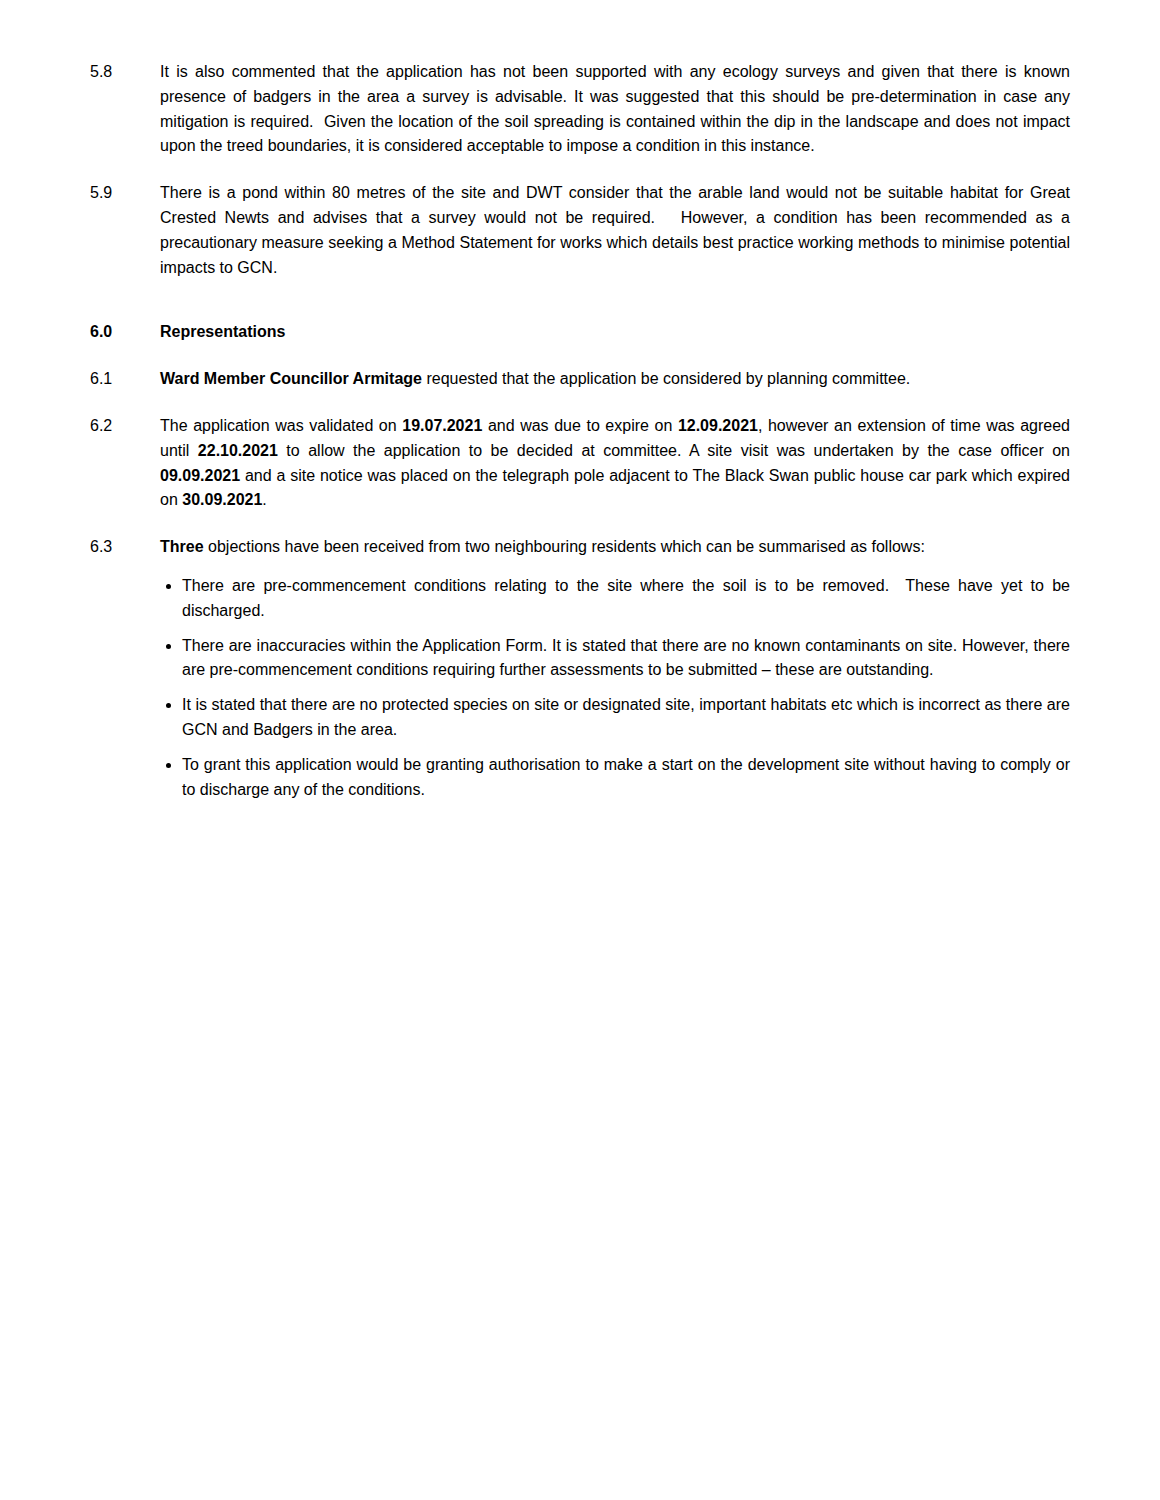5.8
It is also commented that the application has not been supported with any ecology surveys and given that there is known presence of badgers in the area a survey is advisable. It was suggested that this should be pre-determination in case any mitigation is required. Given the location of the soil spreading is contained within the dip in the landscape and does not impact upon the treed boundaries, it is considered acceptable to impose a condition in this instance.
5.9
There is a pond within 80 metres of the site and DWT consider that the arable land would not be suitable habitat for Great Crested Newts and advises that a survey would not be required. However, a condition has been recommended as a precautionary measure seeking a Method Statement for works which details best practice working methods to minimise potential impacts to GCN.
6.0
Representations
6.1
Ward Member Councillor Armitage requested that the application be considered by planning committee.
6.2
The application was validated on 19.07.2021 and was due to expire on 12.09.2021, however an extension of time was agreed until 22.10.2021 to allow the application to be decided at committee. A site visit was undertaken by the case officer on 09.09.2021 and a site notice was placed on the telegraph pole adjacent to The Black Swan public house car park which expired on 30.09.2021.
6.3
Three objections have been received from two neighbouring residents which can be summarised as follows:
There are pre-commencement conditions relating to the site where the soil is to be removed. These have yet to be discharged.
There are inaccuracies within the Application Form. It is stated that there are no known contaminants on site. However, there are pre-commencement conditions requiring further assessments to be submitted – these are outstanding.
It is stated that there are no protected species on site or designated site, important habitats etc which is incorrect as there are GCN and Badgers in the area.
To grant this application would be granting authorisation to make a start on the development site without having to comply or to discharge any of the conditions.